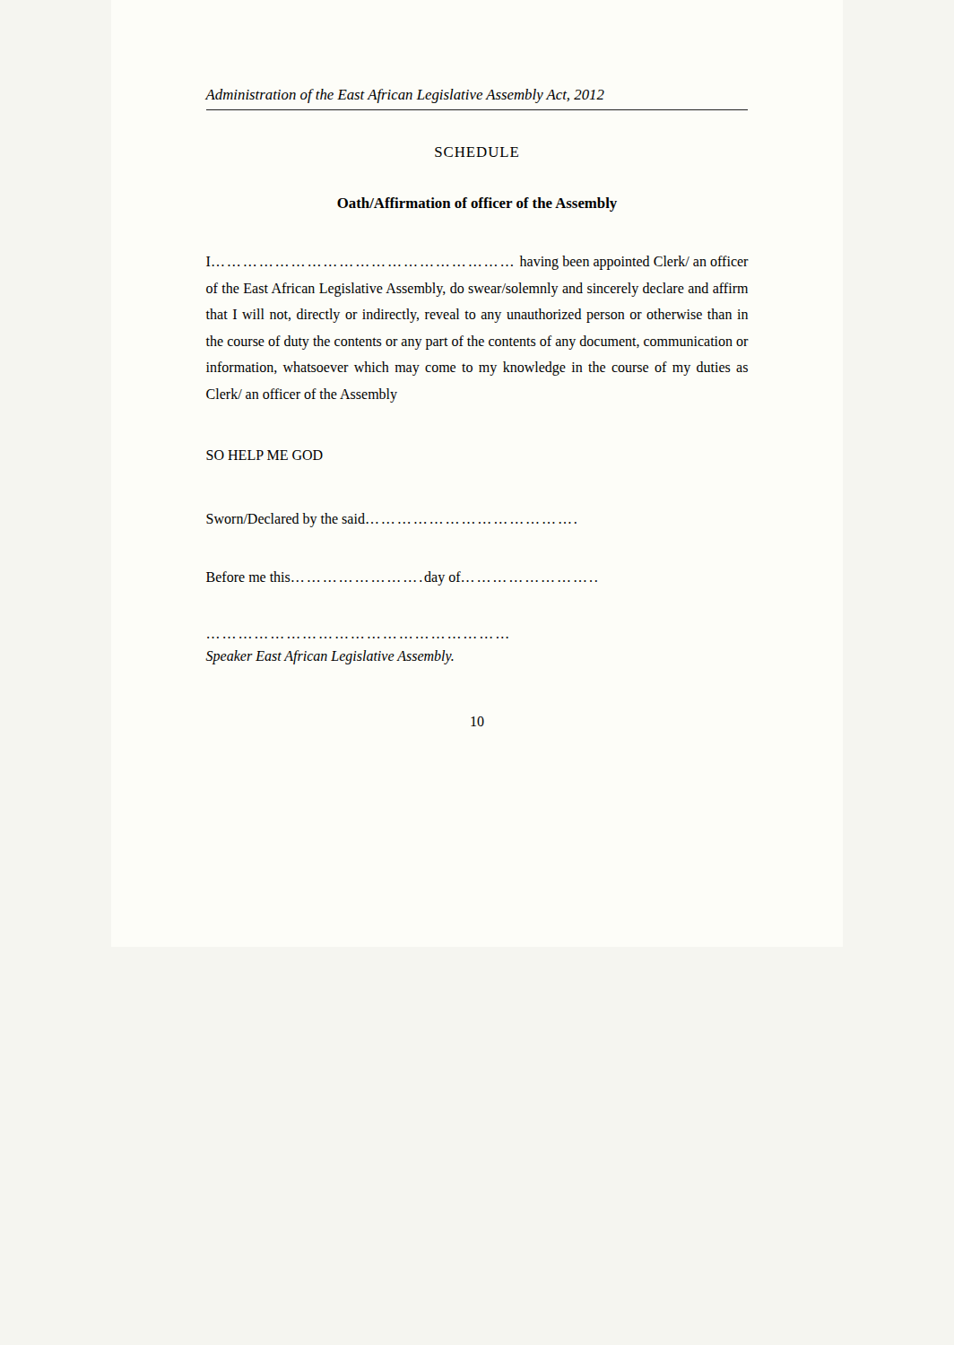Administration of the East African Legislative Assembly Act, 2012
SCHEDULE
Oath/Affirmation of officer of the Assembly
I………………………………………………… having been appointed Clerk/ an officer of the East African Legislative Assembly, do swear/solemnly and sincerely declare and affirm that I will not, directly or indirectly, reveal to any unauthorized person or otherwise than in the course of duty the contents or any part of the contents of any document, communication or information, whatsoever which may come to my knowledge in the course of my duties as Clerk/ an officer of the Assembly
SO HELP ME GOD
Sworn/Declared by the said………………………………….
Before me this……………………. day of……………………..
………………………………………………… Speaker East African Legislative Assembly.
10